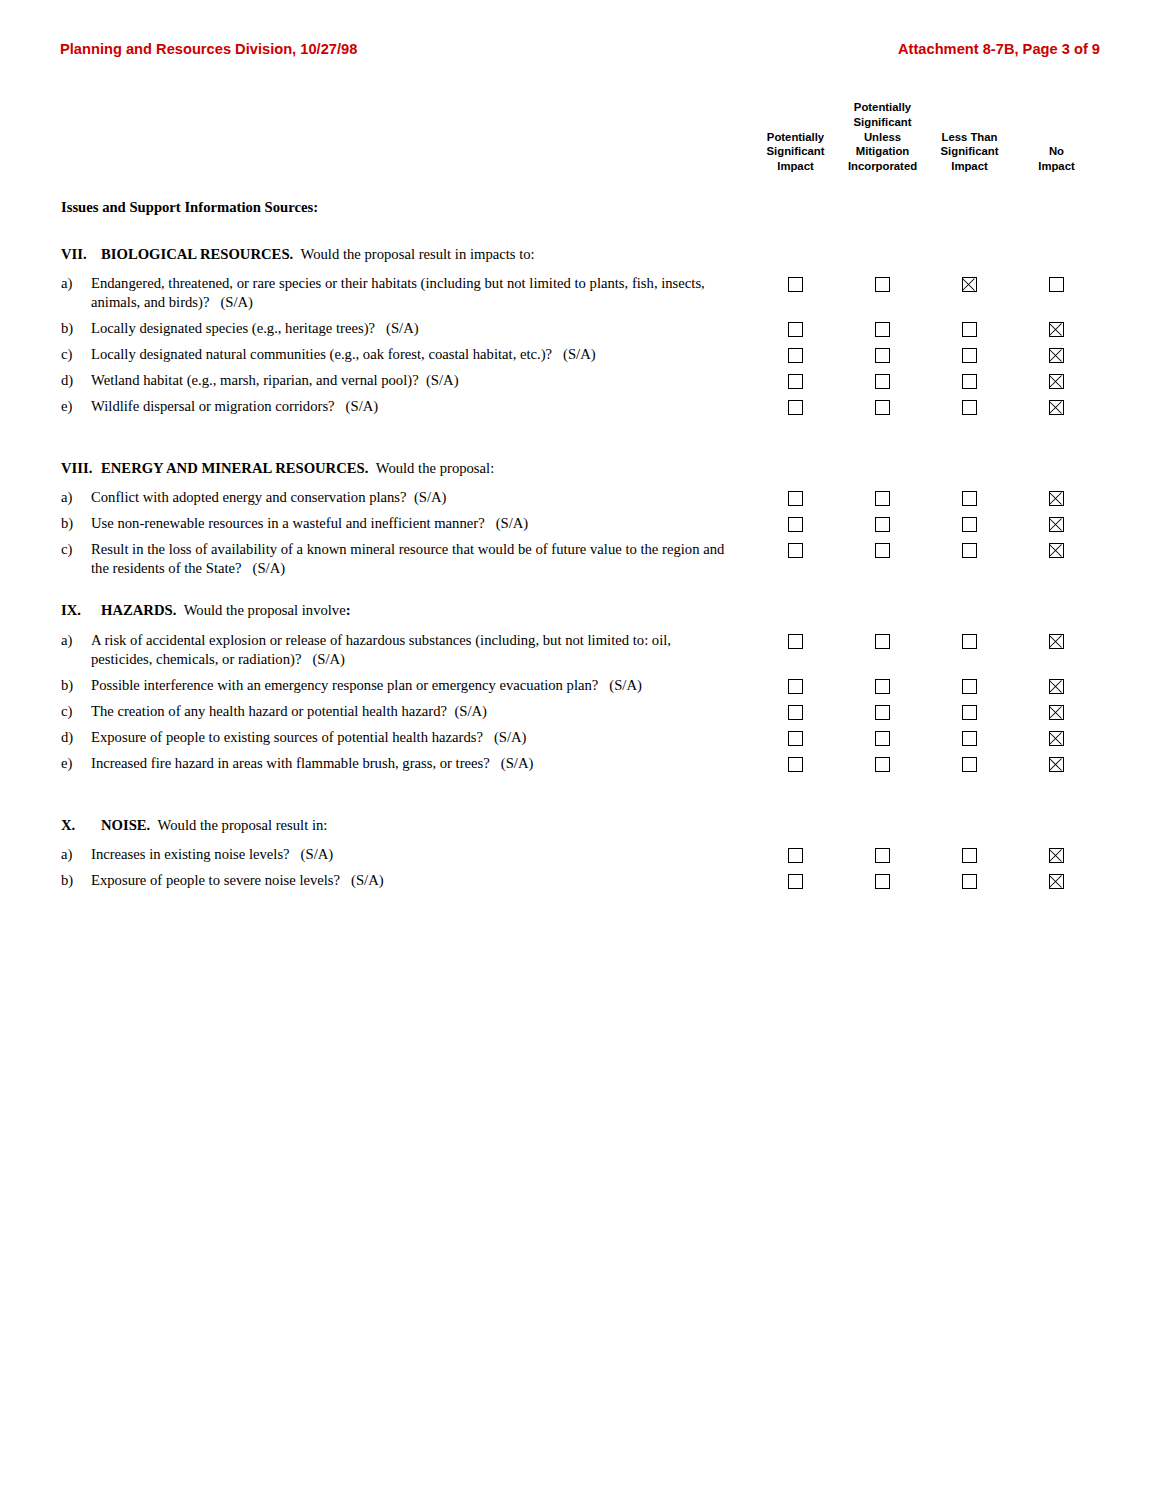Planning and Resources Division, 10/27/98 Attachment 8-7B, Page 3 of 9
| | | Potentially Significant Impact | Potentially Significant Unless Mitigation Incorporated | Less Than Significant Impact | No Impact |
| --- | --- | --- | --- | --- | --- |
| Issues and Support Information Sources: |
| VII. BIOLOGICAL RESOURCES. Would the proposal result in impacts to: |
| a) | Endangered, threatened, or rare species or their habitats (including but not limited to plants, fish, insects, animals, and birds)? (S/A) | | | | |
| b) | Locally designated species (e.g., heritage trees)? (S/A) | | | | |
| c) | Locally designated natural communities (e.g., oak forest, coastal habitat, etc.)? (S/A) | | | | |
| d) | Wetland habitat (e.g., marsh, riparian, and vernal pool)? (S/A) | | | | |
| e) | Wildlife dispersal or migration corridors? (S/A) | | | | |
| VIII. ENERGY AND MINERAL RESOURCES. Would the proposal: |
| a) | Conflict with adopted energy and conservation plans? (S/A) | | | | |
| b) | Use non-renewable resources in a wasteful and inefficient manner? (S/A) | | | | |
| c) | Result in the loss of availability of a known mineral resource that would be of future value to the region and the residents of the State? (S/A) | | | | |
| IX. HAZARDS. Would the proposal involve : |
| a) | A risk of accidental explosion or release of hazardous substances (including, but not limited to: oil, pesticides, chemicals, or radiation)? (S/A) | | | | |
| b) | Possible interference with an emergency response plan or emergency evacuation plan? (S/A) | | | | |
| c) | The creation of any health hazard or potential health hazard? (S/A) | | | | |
| d) | Exposure of people to existing sources of potential health hazards? (S/A) | | | | |
| e) | Increased fire hazard in areas with flammable brush, grass, or trees? (S/A) | | | | |
| X. NOISE. Would the proposal result in: |
| a) | Increases in existing noise levels? (S/A) | | | | |
| b) | Exposure of people to severe noise levels? (S/A) | | | | |